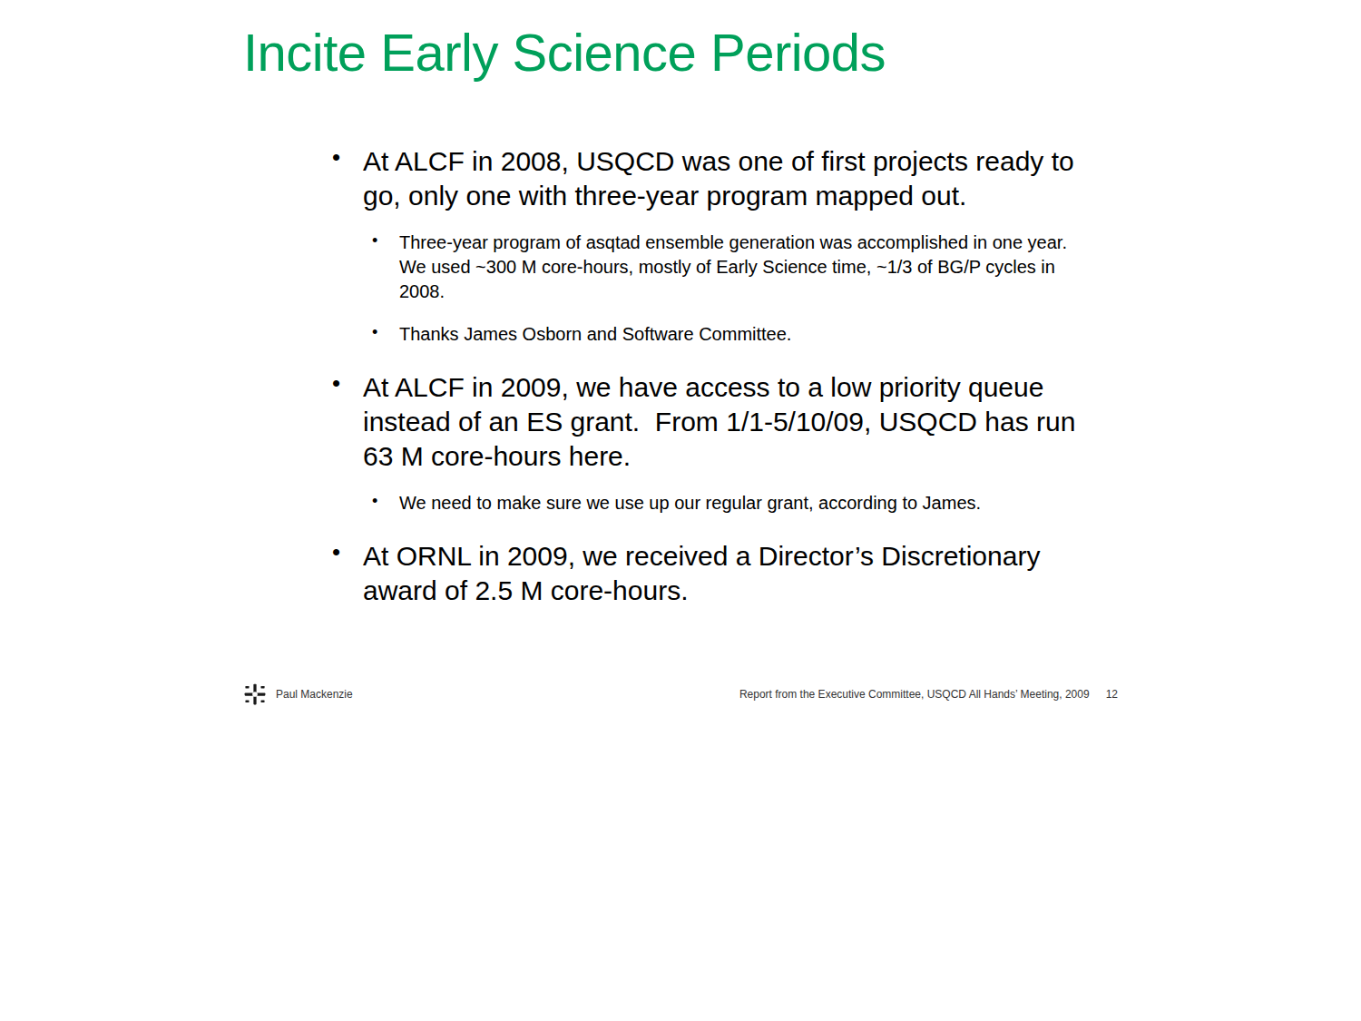Incite Early Science Periods
At ALCF in 2008, USQCD was one of first projects ready to go, only one with three-year program mapped out.
Three-year program of asqtad ensemble generation was accomplished in one year. We used ~300 M core-hours, mostly of Early Science time, ~1/3 of BG/P cycles in 2008.
Thanks James Osborn and Software Committee.
At ALCF in 2009, we have access to a low priority queue instead of an ES grant. From 1/1-5/10/09, USQCD has run 63 M core-hours here.
We need to make sure we use up our regular grant, according to James.
At ORNL in 2009, we received a Director’s Discretionary award of 2.5 M core-hours.
Paul Mackenzie Report from the Executive Committee, USQCD All Hands’ Meeting, 200912